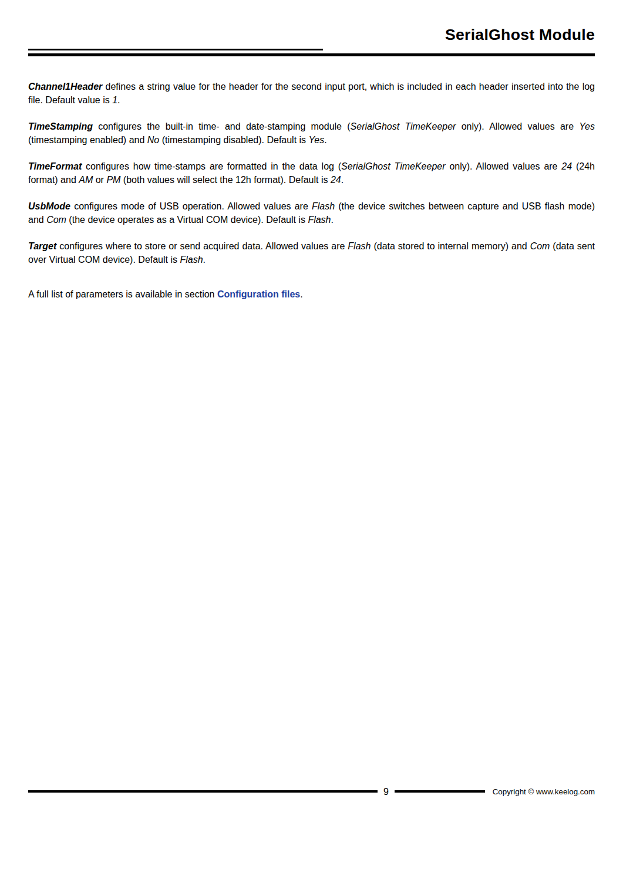SerialGhost Module
Channel1Header defines a string value for the header for the second input port, which is included in each header inserted into the log file. Default value is 1.
TimeStamping configures the built-in time- and date-stamping module (SerialGhost TimeKeeper only). Allowed values are Yes (timestamping enabled) and No (timestamping disabled). Default is Yes.
TimeFormat configures how time-stamps are formatted in the data log (SerialGhost TimeKeeper only). Allowed values are 24 (24h format) and AM or PM (both values will select the 12h format). Default is 24.
UsbMode configures mode of USB operation. Allowed values are Flash (the device switches between capture and USB flash mode) and Com (the device operates as a Virtual COM device). Default is Flash.
Target configures where to store or send acquired data. Allowed values are Flash (data stored to internal memory) and Com (data sent over Virtual COM device). Default is Flash.
A full list of parameters is available in section Configuration files.
9
Copyright © www.keelog.com